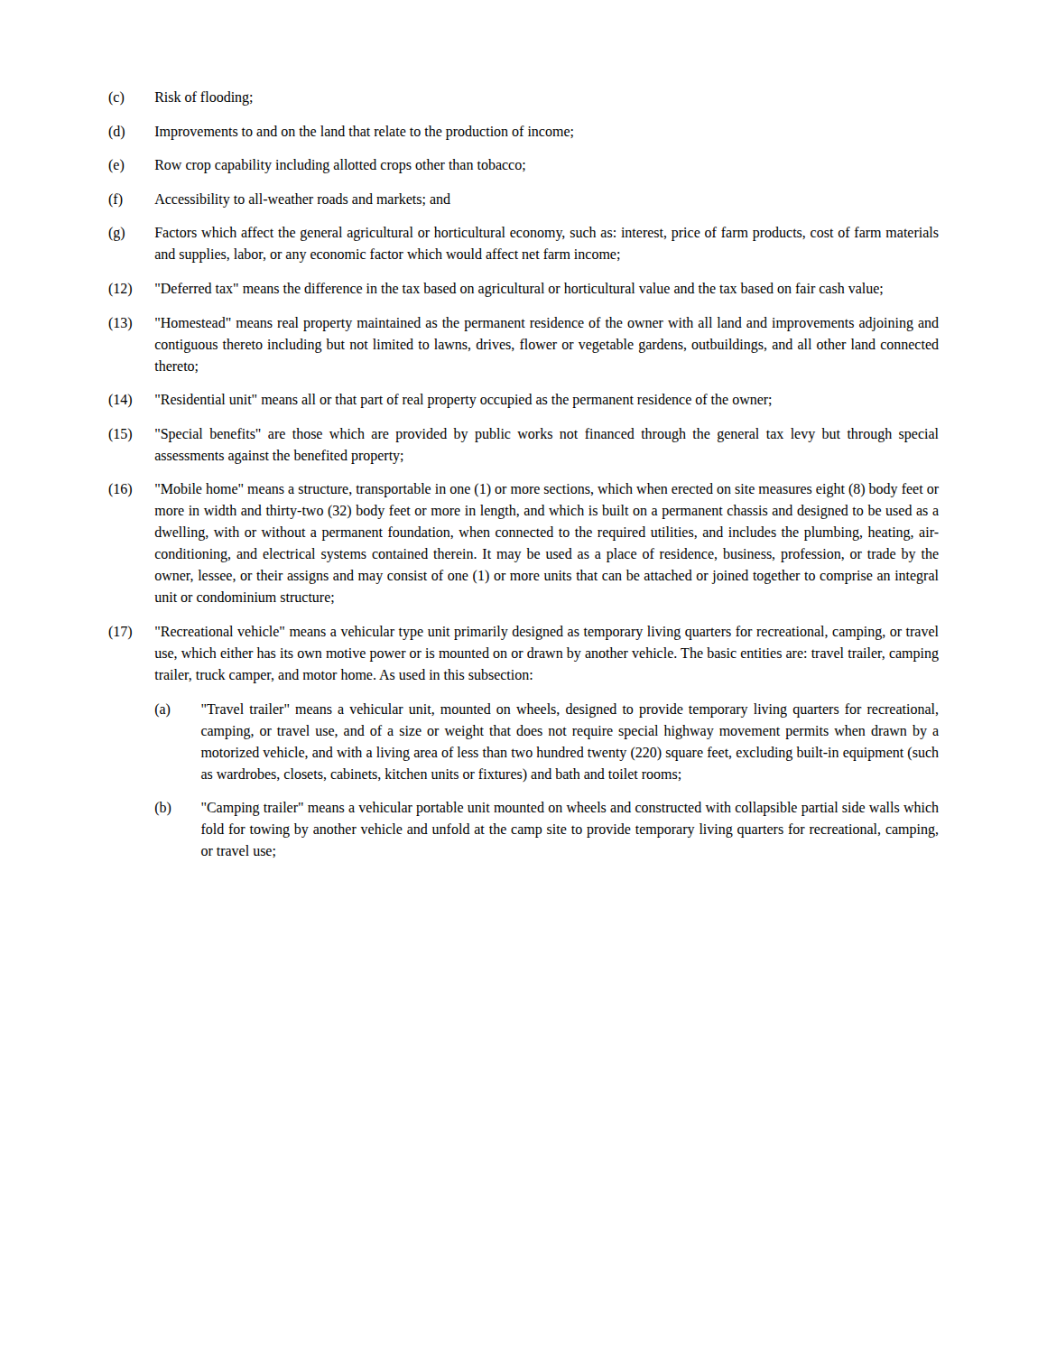(c) Risk of flooding;
(d) Improvements to and on the land that relate to the production of income;
(e) Row crop capability including allotted crops other than tobacco;
(f) Accessibility to all-weather roads and markets; and
(g) Factors which affect the general agricultural or horticultural economy, such as: interest, price of farm products, cost of farm materials and supplies, labor, or any economic factor which would affect net farm income;
(12)"Deferred tax" means the difference in the tax based on agricultural or horticultural value and the tax based on fair cash value;
(13)"Homestead" means real property maintained as the permanent residence of the owner with all land and improvements adjoining and contiguous thereto including but not limited to lawns, drives, flower or vegetable gardens, outbuildings, and all other land connected thereto;
(14)"Residential unit" means all or that part of real property occupied as the permanent residence of the owner;
(15)"Special benefits" are those which are provided by public works not financed through the general tax levy but through special assessments against the benefited property;
(16)"Mobile home" means a structure, transportable in one (1) or more sections, which when erected on site measures eight (8) body feet or more in width and thirty-two (32) body feet or more in length, and which is built on a permanent chassis and designed to be used as a dwelling, with or without a permanent foundation, when connected to the required utilities, and includes the plumbing, heating, air-conditioning, and electrical systems contained therein. It may be used as a place of residence, business, profession, or trade by the owner, lessee, or their assigns and may consist of one (1) or more units that can be attached or joined together to comprise an integral unit or condominium structure;
(17)"Recreational vehicle" means a vehicular type unit primarily designed as temporary living quarters for recreational, camping, or travel use, which either has its own motive power or is mounted on or drawn by another vehicle. The basic entities are: travel trailer, camping trailer, truck camper, and motor home. As used in this subsection:
(a)"Travel trailer" means a vehicular unit, mounted on wheels, designed to provide temporary living quarters for recreational, camping, or travel use, and of a size or weight that does not require special highway movement permits when drawn by a motorized vehicle, and with a living area of less than two hundred twenty (220) square feet, excluding built-in equipment (such as wardrobes, closets, cabinets, kitchen units or fixtures) and bath and toilet rooms;
(b)"Camping trailer" means a vehicular portable unit mounted on wheels and constructed with collapsible partial side walls which fold for towing by another vehicle and unfold at the camp site to provide temporary living quarters for recreational, camping, or travel use;